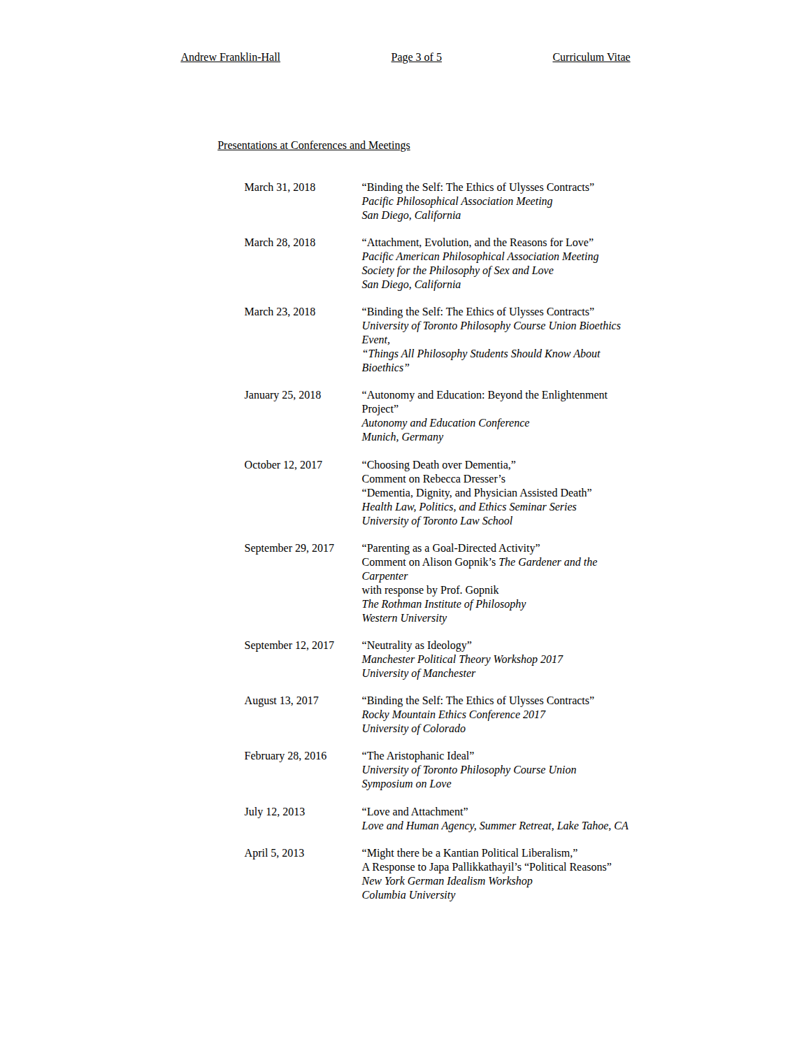Andrew Franklin-Hall Page 3 of 5 Curriculum Vitae
Presentations at Conferences and Meetings
| March 31, 2018 | “Binding the Self: The Ethics of Ulysses Contracts” Pacific Philosophical Association Meeting San Diego, California |
| March 28, 2018 | “Attachment, Evolution, and the Reasons for Love” Pacific American Philosophical Association Meeting Society for the Philosophy of Sex and Love San Diego, California |
| March 23, 2018 | “Binding the Self: The Ethics of Ulysses Contracts” University of Toronto Philosophy Course Union Bioethics Event, “Things All Philosophy Students Should Know About Bioethics” |
| January 25, 2018 | “Autonomy and Education: Beyond the Enlightenment Project” Autonomy and Education Conference Munich, Germany |
| October 12, 2017 | “Choosing Death over Dementia,” Comment on Rebecca Dresser’s “Dementia, Dignity, and Physician Assisted Death” Health Law, Politics, and Ethics Seminar Series University of Toronto Law School |
| September 29, 2017 | “Parenting as a Goal-Directed Activity” Comment on Alison Gopnik’s The Gardener and the Carpenter with response by Prof. Gopnik The Rothman Institute of Philosophy Western University |
| September 12, 2017 | “Neutrality as Ideology” Manchester Political Theory Workshop 2017 University of Manchester |
| August 13, 2017 | “Binding the Self: The Ethics of Ulysses Contracts” Rocky Mountain Ethics Conference 2017 University of Colorado |
| February 28, 2016 | “The Aristophanic Ideal” University of Toronto Philosophy Course Union Symposium on Love |
| July 12, 2013 | “Love and Attachment” Love and Human Agency, Summer Retreat, Lake Tahoe, CA |
| April 5, 2013 | “Might there be a Kantian Political Liberalism,” A Response to Japa Pallikkathayil’s “Political Reasons” New York German Idealism Workshop Columbia University |